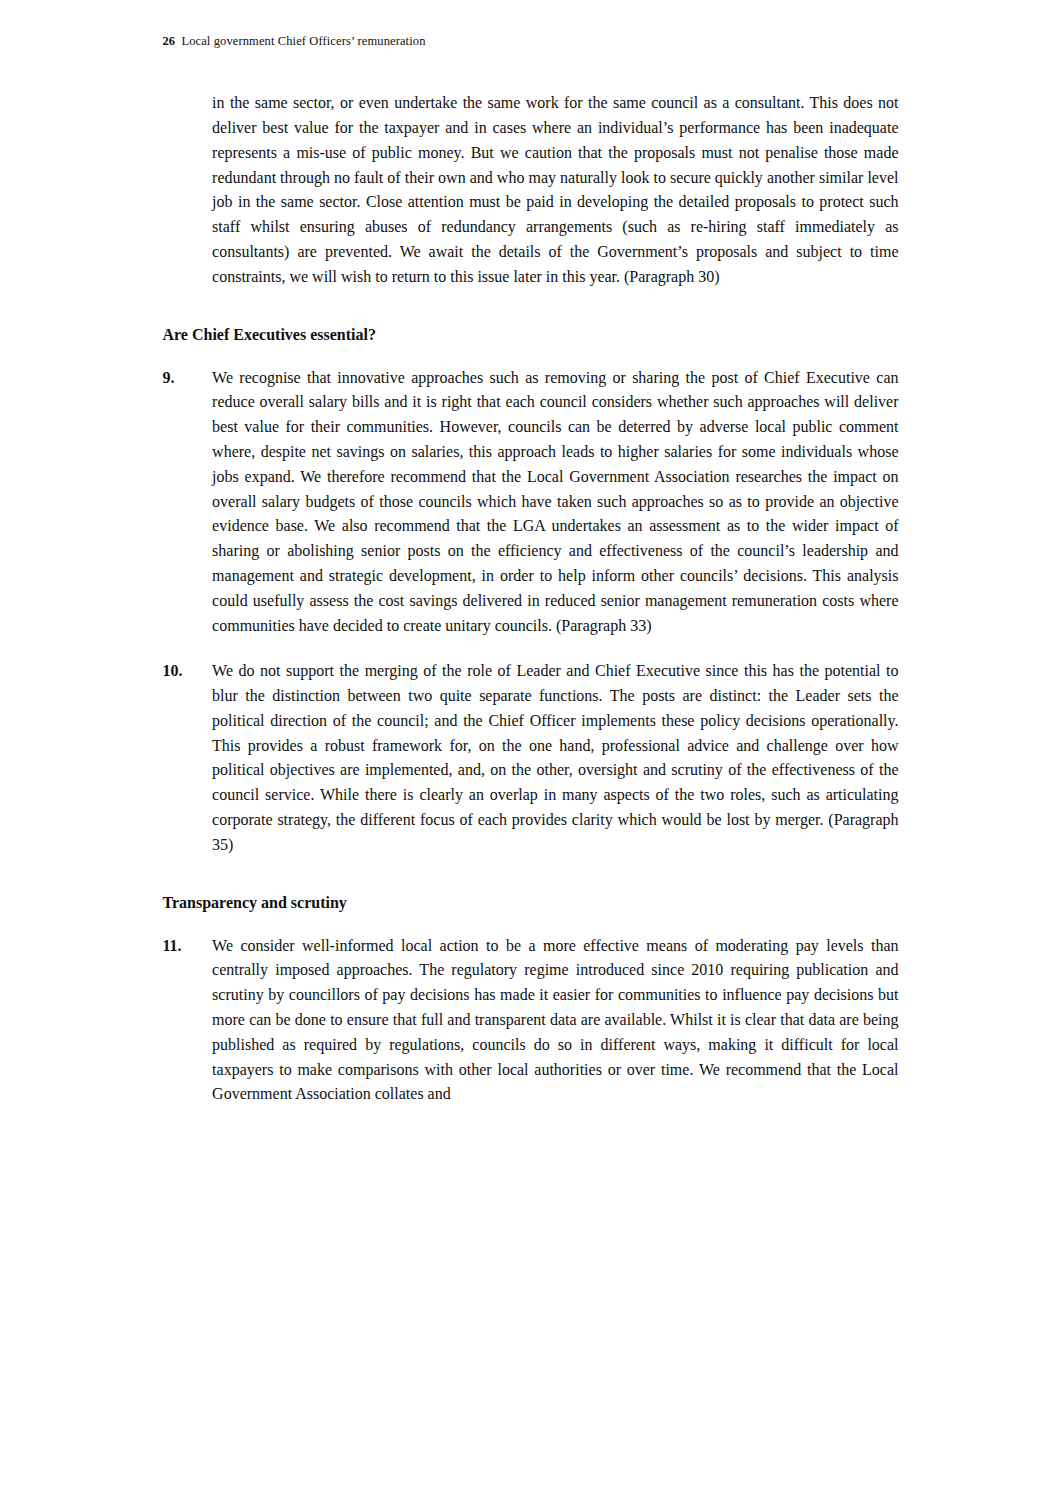26 Local government Chief Officers’ remuneration
in the same sector, or even undertake the same work for the same council as a consultant. This does not deliver best value for the taxpayer and in cases where an individual’s performance has been inadequate represents a mis-use of public money. But we caution that the proposals must not penalise those made redundant through no fault of their own and who may naturally look to secure quickly another similar level job in the same sector. Close attention must be paid in developing the detailed proposals to protect such staff whilst ensuring abuses of redundancy arrangements (such as re-hiring staff immediately as consultants) are prevented. We await the details of the Government’s proposals and subject to time constraints, we will wish to return to this issue later in this year. (Paragraph 30)
Are Chief Executives essential?
9.
We recognise that innovative approaches such as removing or sharing the post of Chief Executive can reduce overall salary bills and it is right that each council considers whether such approaches will deliver best value for their communities. However, councils can be deterred by adverse local public comment where, despite net savings on salaries, this approach leads to higher salaries for some individuals whose jobs expand. We therefore recommend that the Local Government Association researches the impact on overall salary budgets of those councils which have taken such approaches so as to provide an objective evidence base. We also recommend that the LGA undertakes an assessment as to the wider impact of sharing or abolishing senior posts on the efficiency and effectiveness of the council’s leadership and management and strategic development, in order to help inform other councils’ decisions. This analysis could usefully assess the cost savings delivered in reduced senior management remuneration costs where communities have decided to create unitary councils. (Paragraph 33)
10.
We do not support the merging of the role of Leader and Chief Executive since this has the potential to blur the distinction between two quite separate functions. The posts are distinct: the Leader sets the political direction of the council; and the Chief Officer implements these policy decisions operationally. This provides a robust framework for, on the one hand, professional advice and challenge over how political objectives are implemented, and, on the other, oversight and scrutiny of the effectiveness of the council service. While there is clearly an overlap in many aspects of the two roles, such as articulating corporate strategy, the different focus of each provides clarity which would be lost by merger. (Paragraph 35)
Transparency and scrutiny
11.
We consider well-informed local action to be a more effective means of moderating pay levels than centrally imposed approaches. The regulatory regime introduced since 2010 requiring publication and scrutiny by councillors of pay decisions has made it easier for communities to influence pay decisions but more can be done to ensure that full and transparent data are available. Whilst it is clear that data are being published as required by regulations, councils do so in different ways, making it difficult for local taxpayers to make comparisons with other local authorities or over time. We recommend that the Local Government Association collates and